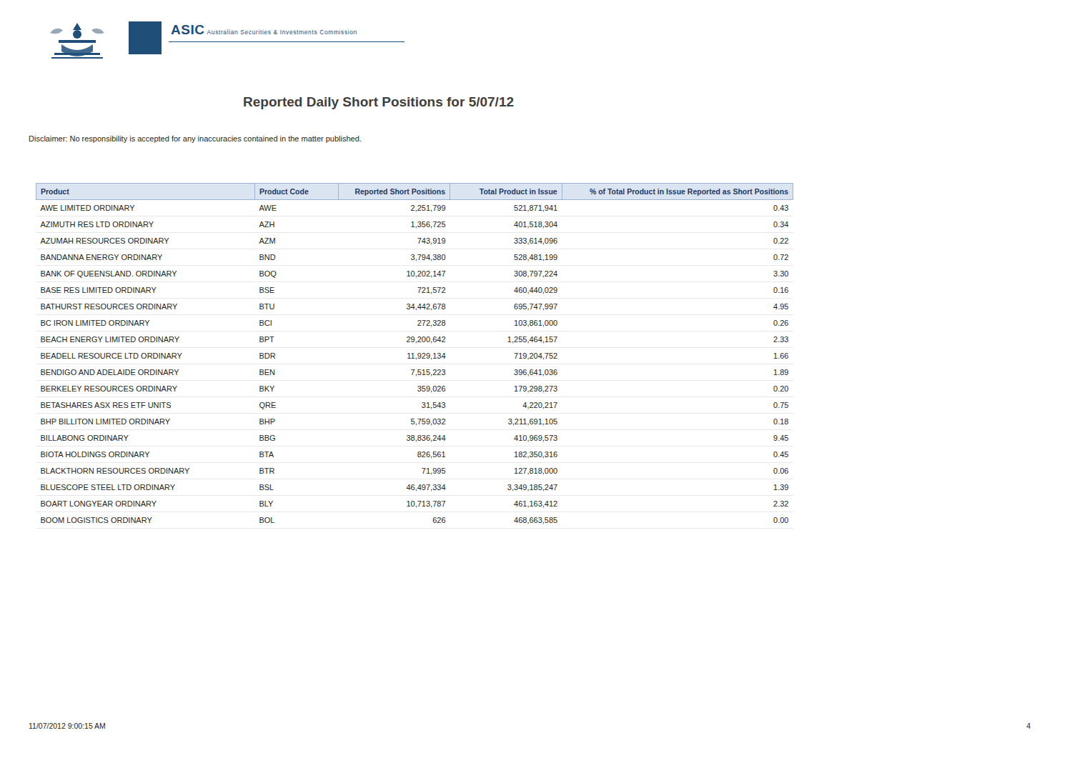ASIC Australian Securities & Investments Commission
Reported Daily Short Positions for 5/07/12
Disclaimer: No responsibility is accepted for any inaccuracies contained in the matter published.
| Product | Product Code | Reported Short Positions | Total Product in Issue | % of Total Product in Issue Reported as Short Positions |
| --- | --- | --- | --- | --- |
| AWE LIMITED ORDINARY | AWE | 2,251,799 | 521,871,941 | 0.43 |
| AZIMUTH RES LTD ORDINARY | AZH | 1,356,725 | 401,518,304 | 0.34 |
| AZUMAH RESOURCES ORDINARY | AZM | 743,919 | 333,614,096 | 0.22 |
| BANDANNA ENERGY ORDINARY | BND | 3,794,380 | 528,481,199 | 0.72 |
| BANK OF QUEENSLAND. ORDINARY | BOQ | 10,202,147 | 308,797,224 | 3.30 |
| BASE RES LIMITED ORDINARY | BSE | 721,572 | 460,440,029 | 0.16 |
| BATHURST RESOURCES ORDINARY | BTU | 34,442,678 | 695,747,997 | 4.95 |
| BC IRON LIMITED ORDINARY | BCI | 272,328 | 103,861,000 | 0.26 |
| BEACH ENERGY LIMITED ORDINARY | BPT | 29,200,642 | 1,255,464,157 | 2.33 |
| BEADELL RESOURCE LTD ORDINARY | BDR | 11,929,134 | 719,204,752 | 1.66 |
| BENDIGO AND ADELAIDE ORDINARY | BEN | 7,515,223 | 396,641,036 | 1.89 |
| BERKELEY RESOURCES ORDINARY | BKY | 359,026 | 179,298,273 | 0.20 |
| BETASHARES ASX RES ETF UNITS | QRE | 31,543 | 4,220,217 | 0.75 |
| BHP BILLITON LIMITED ORDINARY | BHP | 5,759,032 | 3,211,691,105 | 0.18 |
| BILLABONG ORDINARY | BBG | 38,836,244 | 410,969,573 | 9.45 |
| BIOTA HOLDINGS ORDINARY | BTA | 826,561 | 182,350,316 | 0.45 |
| BLACKTHORN RESOURCES ORDINARY | BTR | 71,995 | 127,818,000 | 0.06 |
| BLUESCOPE STEEL LTD ORDINARY | BSL | 46,497,334 | 3,349,185,247 | 1.39 |
| BOART LONGYEAR ORDINARY | BLY | 10,713,787 | 461,163,412 | 2.32 |
| BOOM LOGISTICS ORDINARY | BOL | 626 | 468,663,585 | 0.00 |
11/07/2012 9:00:15 AM 4